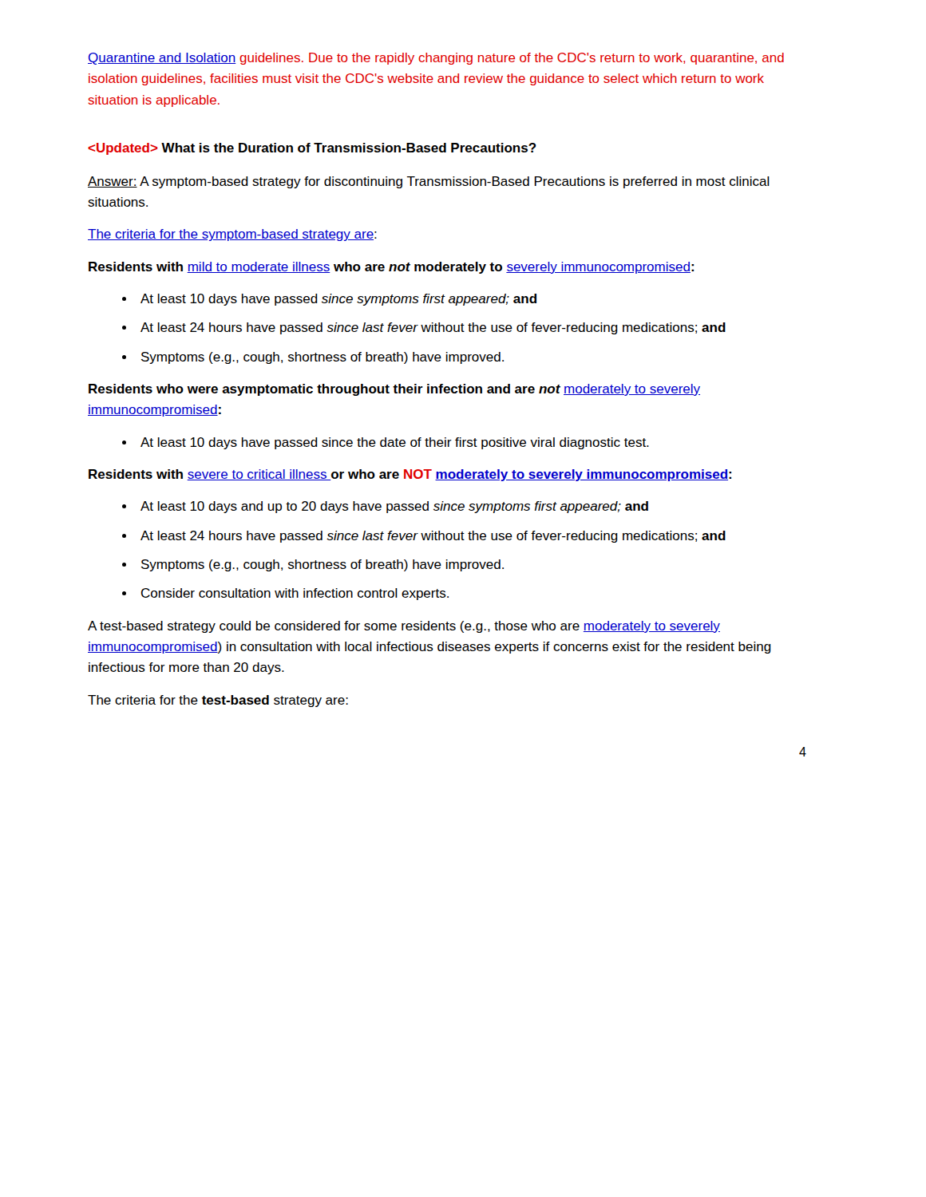Quarantine and Isolation guidelines. Due to the rapidly changing nature of the CDC's return to work, quarantine, and isolation guidelines, facilities must visit the CDC's website and review the guidance to select which return to work situation is applicable.
<Updated> What is the Duration of Transmission-Based Precautions?
Answer: A symptom-based strategy for discontinuing Transmission-Based Precautions is preferred in most clinical situations.
The criteria for the symptom-based strategy are:
Residents with mild to moderate illness who are not moderately to severely immunocompromised:
At least 10 days have passed since symptoms first appeared; and
At least 24 hours have passed since last fever without the use of fever-reducing medications; and
Symptoms (e.g., cough, shortness of breath) have improved.
Residents who were asymptomatic throughout their infection and are not moderately to severely immunocompromised:
At least 10 days have passed since the date of their first positive viral diagnostic test.
Residents with severe to critical illness or who are NOT moderately to severely immunocompromised:
At least 10 days and up to 20 days have passed since symptoms first appeared; and
At least 24 hours have passed since last fever without the use of fever-reducing medications; and
Symptoms (e.g., cough, shortness of breath) have improved.
Consider consultation with infection control experts.
A test-based strategy could be considered for some residents (e.g., those who are moderately to severely immunocompromised) in consultation with local infectious diseases experts if concerns exist for the resident being infectious for more than 20 days.
The criteria for the test-based strategy are:
4